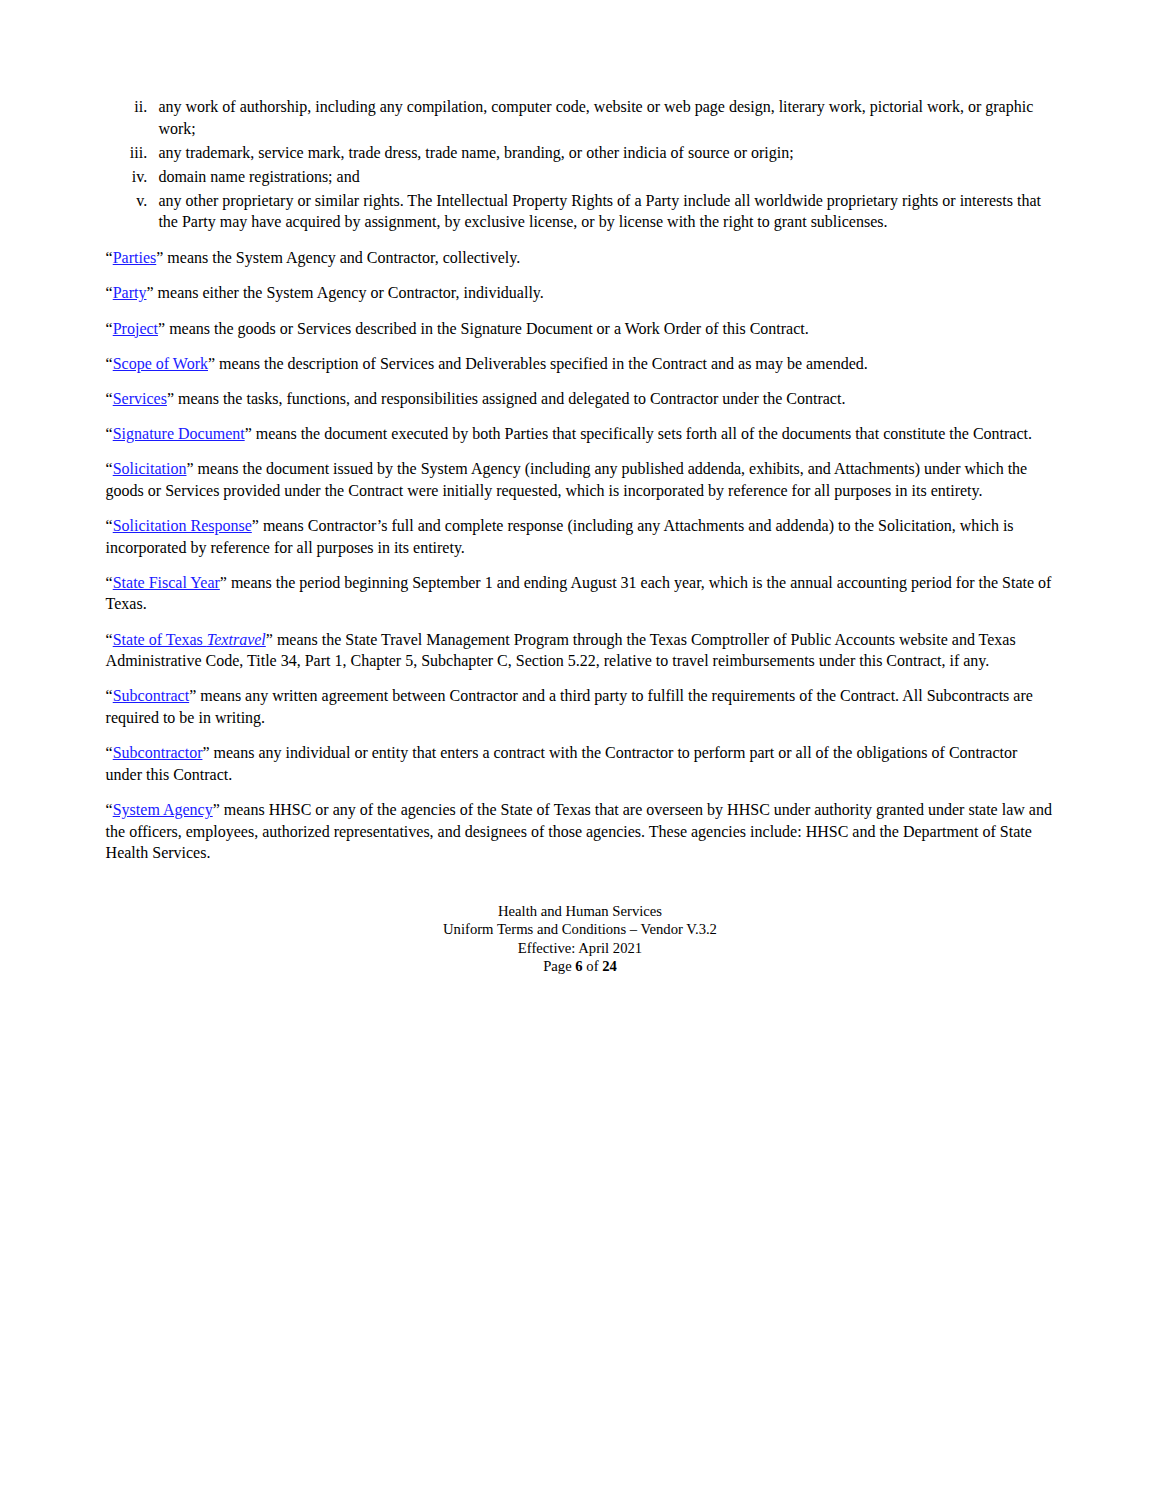ii. any work of authorship, including any compilation, computer code, website or web page design, literary work, pictorial work, or graphic work;
iii. any trademark, service mark, trade dress, trade name, branding, or other indicia of source or origin;
iv. domain name registrations; and
v. any other proprietary or similar rights. The Intellectual Property Rights of a Party include all worldwide proprietary rights or interests that the Party may have acquired by assignment, by exclusive license, or by license with the right to grant sublicenses.
“Parties” means the System Agency and Contractor, collectively.
“Party” means either the System Agency or Contractor, individually.
“Project” means the goods or Services described in the Signature Document or a Work Order of this Contract.
“Scope of Work” means the description of Services and Deliverables specified in the Contract and as may be amended.
“Services” means the tasks, functions, and responsibilities assigned and delegated to Contractor under the Contract.
“Signature Document” means the document executed by both Parties that specifically sets forth all of the documents that constitute the Contract.
“Solicitation” means the document issued by the System Agency (including any published addenda, exhibits, and Attachments) under which the goods or Services provided under the Contract were initially requested, which is incorporated by reference for all purposes in its entirety.
“Solicitation Response” means Contractor’s full and complete response (including any Attachments and addenda) to the Solicitation, which is incorporated by reference for all purposes in its entirety.
“State Fiscal Year” means the period beginning September 1 and ending August 31 each year, which is the annual accounting period for the State of Texas.
“State of Texas Textravel” means the State Travel Management Program through the Texas Comptroller of Public Accounts website and Texas Administrative Code, Title 34, Part 1, Chapter 5, Subchapter C, Section 5.22, relative to travel reimbursements under this Contract, if any.
“Subcontract” means any written agreement between Contractor and a third party to fulfill the requirements of the Contract. All Subcontracts are required to be in writing.
“Subcontractor” means any individual or entity that enters a contract with the Contractor to perform part or all of the obligations of Contractor under this Contract.
“System Agency” means HHSC or any of the agencies of the State of Texas that are overseen by HHSC under authority granted under state law and the officers, employees, authorized representatives, and designees of those agencies. These agencies include: HHSC and the Department of State Health Services.
Health and Human Services
Uniform Terms and Conditions – Vendor V.3.2
Effective: April 2021
Page 6 of 24